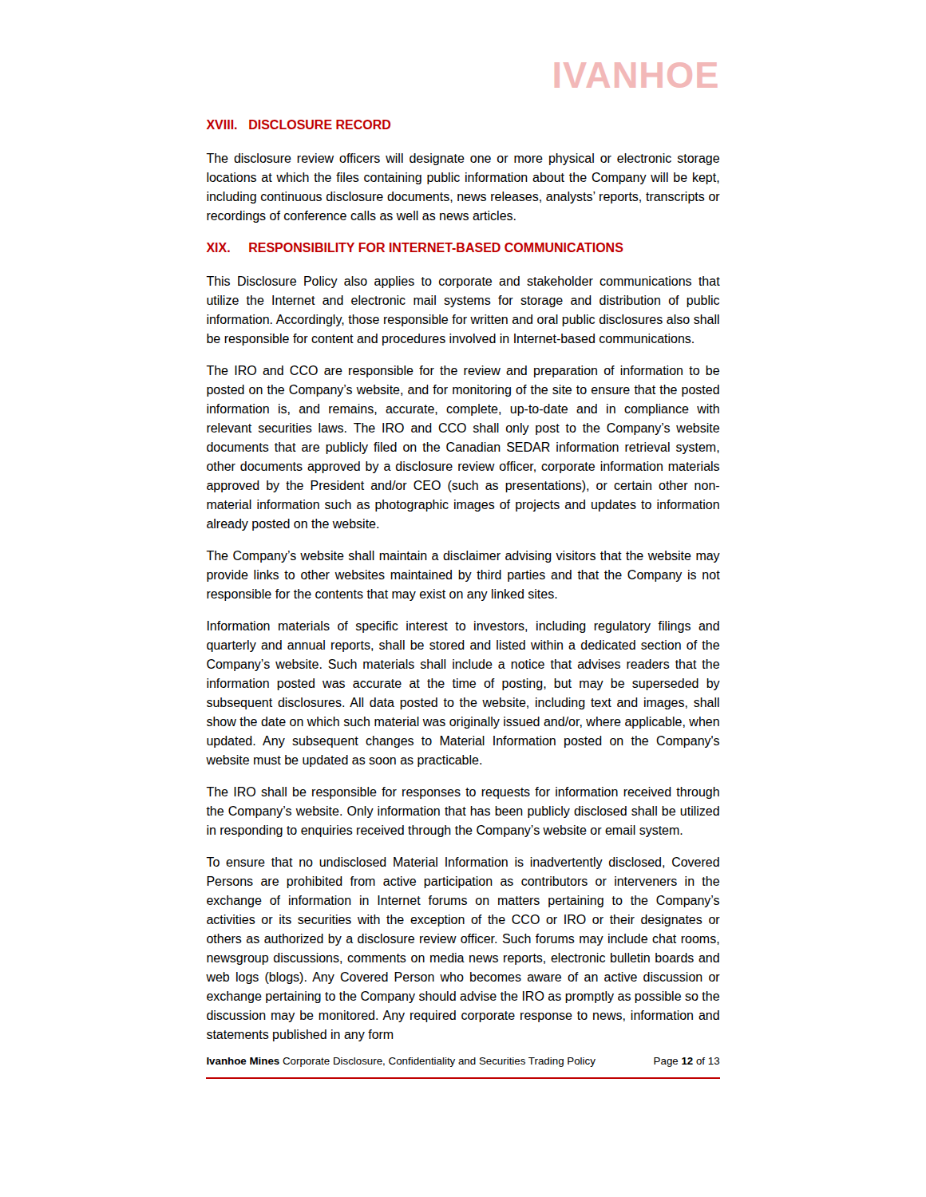IVANHOE
XVIII. DISCLOSURE RECORD
The disclosure review officers will designate one or more physical or electronic storage locations at which the files containing public information about the Company will be kept, including continuous disclosure documents, news releases, analysts’ reports, transcripts or recordings of conference calls as well as news articles.
XIX. RESPONSIBILITY FOR INTERNET-BASED COMMUNICATIONS
This Disclosure Policy also applies to corporate and stakeholder communications that utilize the Internet and electronic mail systems for storage and distribution of public information. Accordingly, those responsible for written and oral public disclosures also shall be responsible for content and procedures involved in Internet-based communications.
The IRO and CCO are responsible for the review and preparation of information to be posted on the Company’s website, and for monitoring of the site to ensure that the posted information is, and remains, accurate, complete, up-to-date and in compliance with relevant securities laws. The IRO and CCO shall only post to the Company’s website documents that are publicly filed on the Canadian SEDAR information retrieval system, other documents approved by a disclosure review officer, corporate information materials approved by the President and/or CEO (such as presentations), or certain other non-material information such as photographic images of projects and updates to information already posted on the website.
The Company’s website shall maintain a disclaimer advising visitors that the website may provide links to other websites maintained by third parties and that the Company is not responsible for the contents that may exist on any linked sites.
Information materials of specific interest to investors, including regulatory filings and quarterly and annual reports, shall be stored and listed within a dedicated section of the Company’s website. Such materials shall include a notice that advises readers that the information posted was accurate at the time of posting, but may be superseded by subsequent disclosures. All data posted to the website, including text and images, shall show the date on which such material was originally issued and/or, where applicable, when updated. Any subsequent changes to Material Information posted on the Company's website must be updated as soon as practicable.
The IRO shall be responsible for responses to requests for information received through the Company’s website. Only information that has been publicly disclosed shall be utilized in responding to enquiries received through the Company’s website or email system.
To ensure that no undisclosed Material Information is inadvertently disclosed, Covered Persons are prohibited from active participation as contributors or interveners in the exchange of information in Internet forums on matters pertaining to the Company’s activities or its securities with the exception of the CCO or IRO or their designates or others as authorized by a disclosure review officer. Such forums may include chat rooms, newsgroup discussions, comments on media news reports, electronic bulletin boards and web logs (blogs). Any Covered Person who becomes aware of an active discussion or exchange pertaining to the Company should advise the IRO as promptly as possible so the discussion may be monitored. Any required corporate response to news, information and statements published in any form
Ivanhoe Mines Corporate Disclosure, Confidentiality and Securities Trading Policy
Page 12 of 13